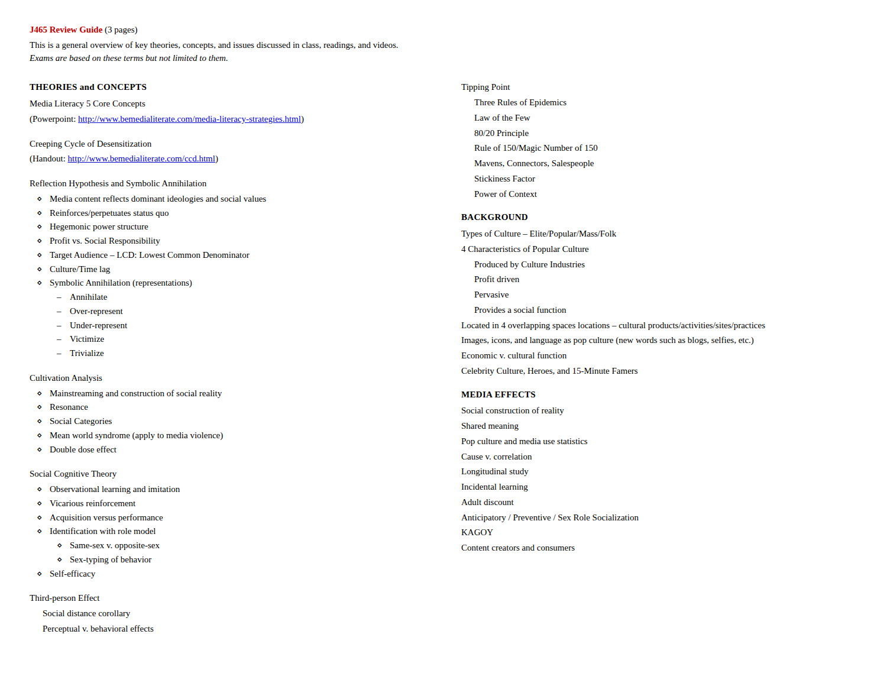J465 Review Guide (3 pages)
This is a general overview of key theories, concepts, and issues discussed in class, readings, and videos. Exams are based on these terms but not limited to them.
THEORIES and CONCEPTS
Media Literacy 5 Core Concepts
(Powerpoint: http://www.bemedialiterate.com/media-literacy-strategies.html)
Creeping Cycle of Desensitization
(Handout: http://www.bemedialiterate.com/ccd.html)
Reflection Hypothesis and Symbolic Annihilation
Media content reflects dominant ideologies and social values
Reinforces/perpetuates status quo
Hegemonic power structure
Profit vs. Social Responsibility
Target Audience – LCD: Lowest Common Denominator
Culture/Time lag
Symbolic Annihilation (representations)
Annihilate
Over-represent
Under-represent
Victimize
Trivialize
Cultivation Analysis
Mainstreaming and construction of social reality
Resonance
Social Categories
Mean world syndrome (apply to media violence)
Double dose effect
Social Cognitive Theory
Observational learning and imitation
Vicarious reinforcement
Acquisition versus performance
Identification with role model
Same-sex v. opposite-sex
Sex-typing of behavior
Self-efficacy
Third-person Effect
Social distance corollary
Perceptual v. behavioral effects
Tipping Point
Three Rules of Epidemics
Law of the Few
80/20 Principle
Rule of 150/Magic Number of 150
Mavens, Connectors, Salespeople
Stickiness Factor
Power of Context
BACKGROUND
Types of Culture – Elite/Popular/Mass/Folk
4 Characteristics of Popular Culture
Produced by Culture Industries
Profit driven
Pervasive
Provides a social function
Located in 4 overlapping spaces locations – cultural products/activities/sites/practices
Images, icons, and language as pop culture (new words such as blogs, selfies, etc.)
Economic v. cultural function
Celebrity Culture, Heroes, and 15-Minute Famers
MEDIA EFFECTS
Social construction of reality
Shared meaning
Pop culture and media use statistics
Cause v. correlation
Longitudinal study
Incidental learning
Adult discount
Anticipatory / Preventive / Sex Role Socialization
KAGOY
Content creators and consumers